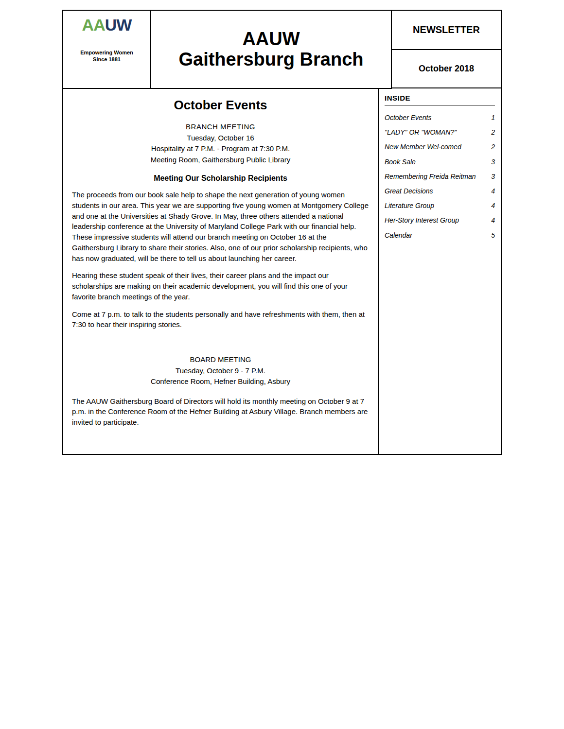AA UW
Empowering Women
Since 1881
AAUW
Gaithersburg Branch
NEWSLETTER
October 2018
October Events
BRANCH MEETING
Tuesday, October 16
Hospitality at 7 P.M. - Program at 7:30 P.M.
Meeting Room, Gaithersburg Public Library
Meeting Our Scholarship Recipients
The proceeds from our book sale help to shape the next generation of young women students in our area. This year we are supporting five young women at Montgomery College and one at the Universities at Shady Grove. In May, three others attended a national leadership conference at the University of Maryland College Park with our financial help. These impressive students will attend our branch meeting on October 16 at the Gaithersburg Library to share their stories. Also, one of our prior scholarship recipients, who has now graduated, will be there to tell us about launching her career.
Hearing these student speak of their lives, their career plans and the impact our scholarships are making on their academic development, you will find this one of your favorite branch meetings of the year.
Come at 7 p.m. to talk to the students personally and have refreshments with them, then at 7:30 to hear their inspiring stories.
BOARD MEETING
Tuesday, October 9 - 7 P.M.
Conference Room, Hefner Building, Asbury
The AAUW Gaithersburg Board of Directors will hold its monthly meeting on October 9 at 7 p.m. in the Conference Room of the Hefner Building at Asbury Village. Branch members are invited to participate.
INSIDE
| October Events | 1 |
| "LADY" OR "WOMAN?" | 2 |
| New Member Wel-comed | 2 |
| Book Sale | 3 |
| Remembering Freida Reitman | 3 |
| Great Decisions | 4 |
| Literature Group | 4 |
| Her-Story Interest Group | 4 |
| Calendar | 5 |